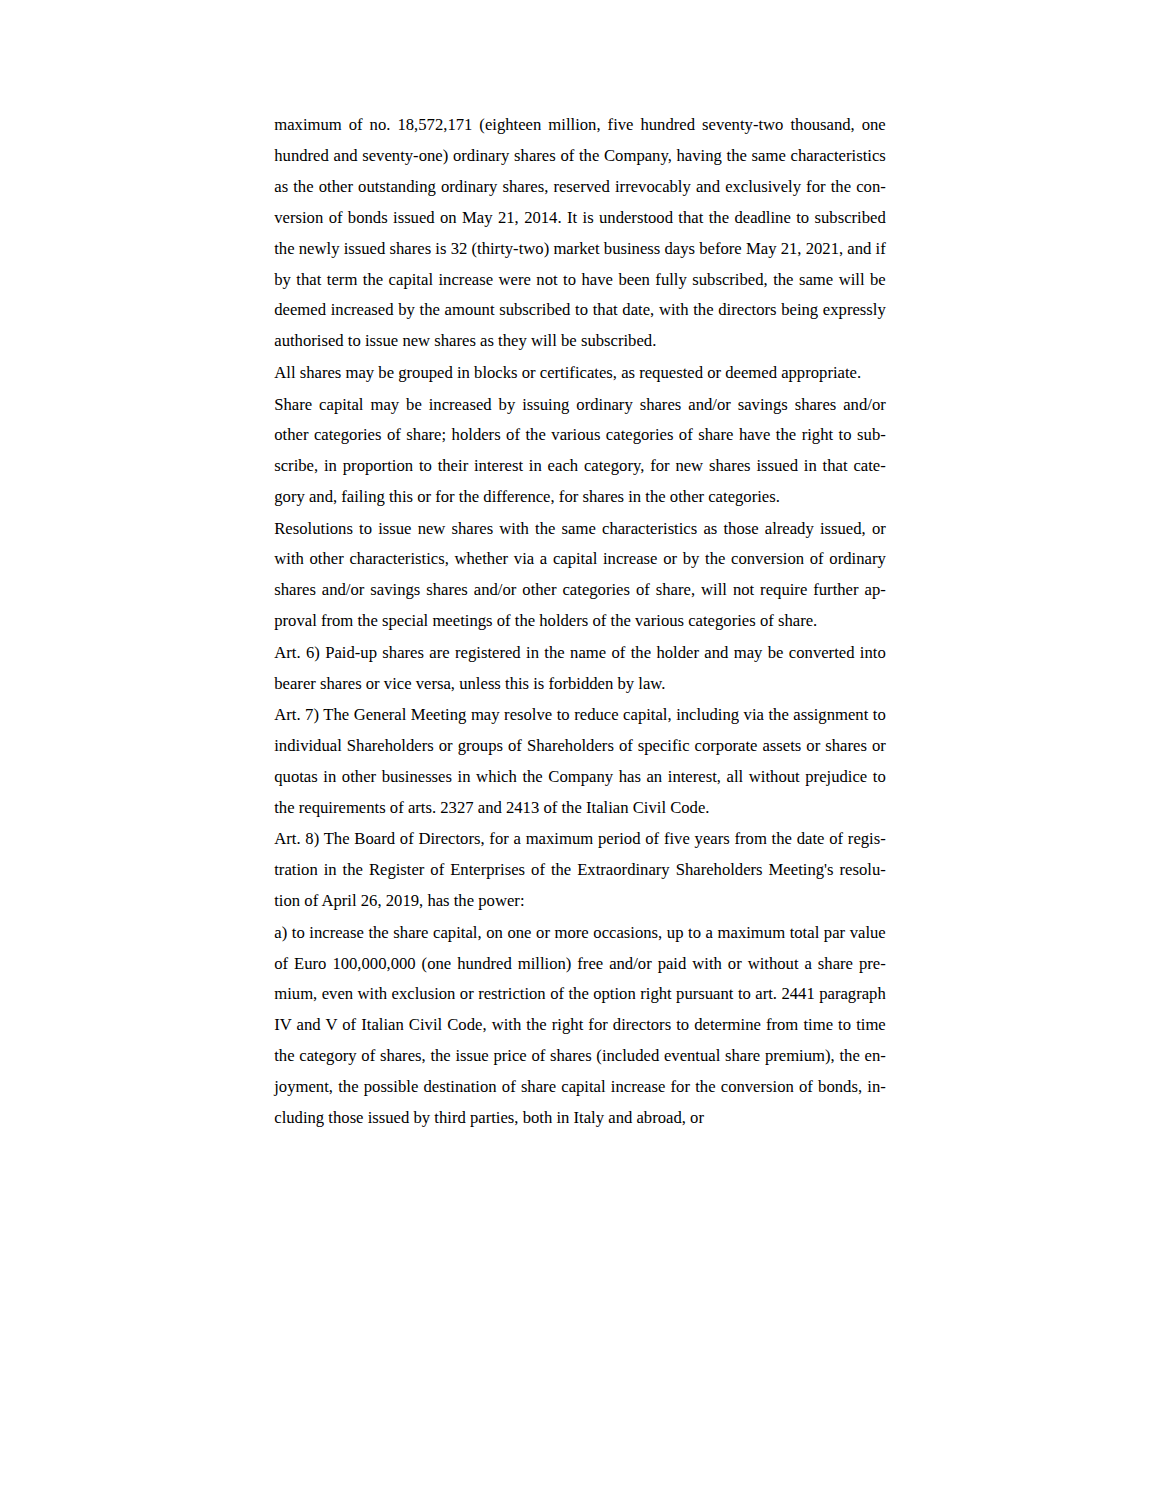maximum of no. 18,572,171 (eighteen million, five hundred seventy-two thousand, one hundred and seventy-one) ordinary shares of the Company, having the same characteristics as the other outstanding ordinary shares, reserved irrevocably and exclusively for the conversion of bonds issued on May 21, 2014. It is understood that the deadline to subscribed the newly issued shares is 32 (thirty-two) market business days before May 21, 2021, and if by that term the capital increase were not to have been fully subscribed, the same will be deemed increased by the amount subscribed to that date, with the directors being expressly authorised to issue new shares as they will be subscribed.
All shares may be grouped in blocks or certificates, as requested or deemed appropriate.
Share capital may be increased by issuing ordinary shares and/or savings shares and/or other categories of share; holders of the various categories of share have the right to subscribe, in proportion to their interest in each category, for new shares issued in that category and, failing this or for the difference, for shares in the other categories.
Resolutions to issue new shares with the same characteristics as those already issued, or with other characteristics, whether via a capital increase or by the conversion of ordinary shares and/or savings shares and/or other categories of share, will not require further approval from the special meetings of the holders of the various categories of share.
Art. 6) Paid-up shares are registered in the name of the holder and may be converted into bearer shares or vice versa, unless this is forbidden by law.
Art. 7) The General Meeting may resolve to reduce capital, including via the assignment to individual Shareholders or groups of Shareholders of specific corporate assets or shares or quotas in other businesses in which the Company has an interest, all without prejudice to the requirements of arts. 2327 and 2413 of the Italian Civil Code.
Art. 8) The Board of Directors, for a maximum period of five years from the date of registration in the Register of Enterprises of the Extraordinary Shareholders Meeting's resolution of April 26, 2019, has the power:
a) to increase the share capital, on one or more occasions, up to a maximum total par value of Euro 100,000,000 (one hundred million) free and/or paid with or without a share premium, even with exclusion or restriction of the option right pursuant to art. 2441 paragraph IV and V of Italian Civil Code, with the right for directors to determine from time to time the category of shares, the issue price of shares (included eventual share premium), the enjoyment, the possible destination of share capital increase for the conversion of bonds, including those issued by third parties, both in Italy and abroad, or